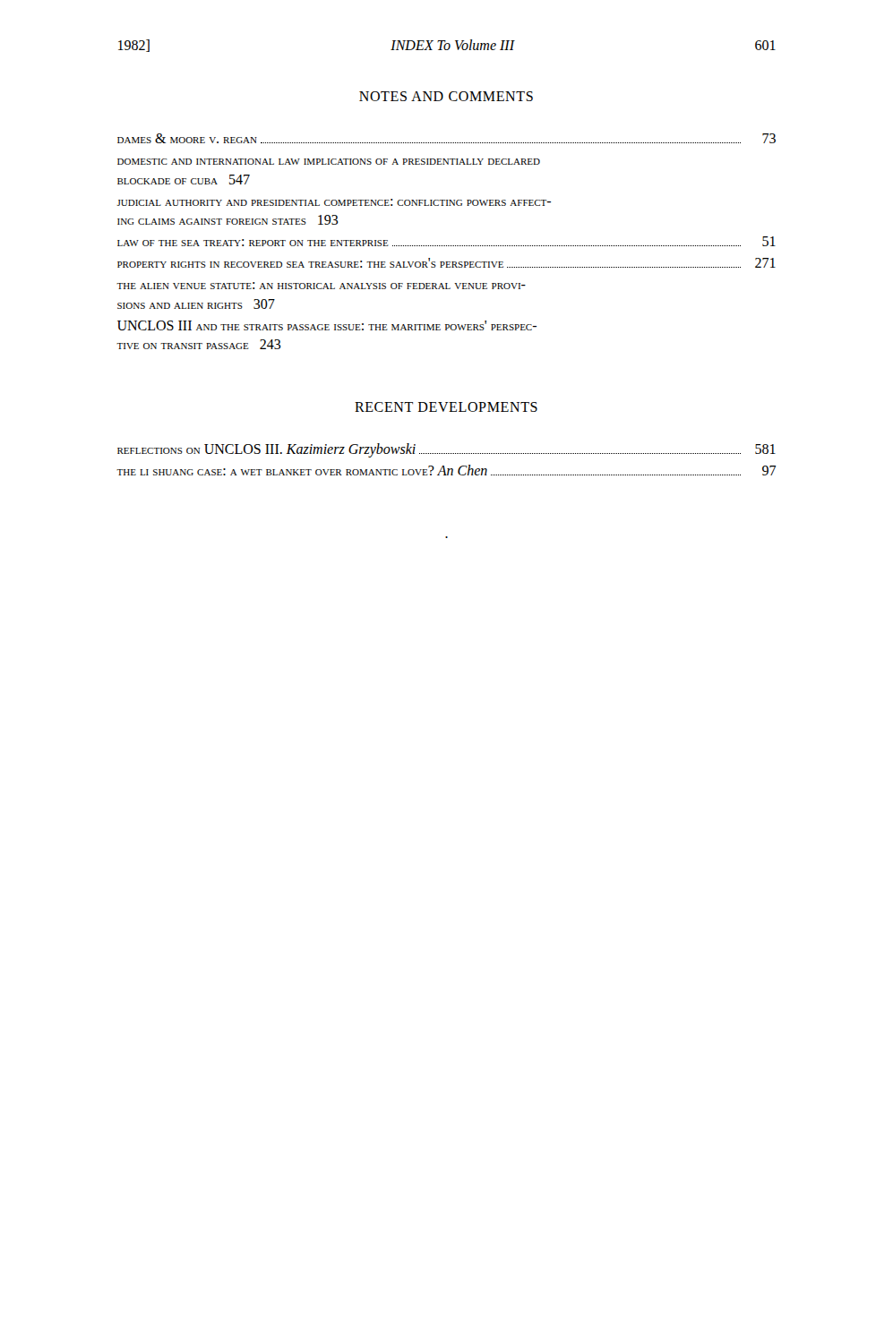1982] INDEX To Volume III 601
NOTES AND COMMENTS
Dames & Moore v. Regan 73
Domestic and International Law Implications of a Presidentially Declared
Blockade of Cuba 547
Judicial Authority and Presidential Competence: Conflicting Powers Affect-
ing Claims Against Foreign States 193
Law of the Sea Treaty: Report on the Enterprise 51
Property Rights in Recovered Sea Treasure: The Salvor's Perspective 271
The Alien Venue Statute: An Historical Analysis of Federal Venue Provi-
sions and Alien Rights 307
UNCLOS III and the Straits Passage Issue: The Maritime Powers' Perspec-
tive on Transit Passage 243
RECENT DEVELOPMENTS
Reflections on UNCLOS III. Kazimierz Grzybowski 581
The Li Shuang Case: A Wet Blanket Over Romantic Love? An Chen 97
.